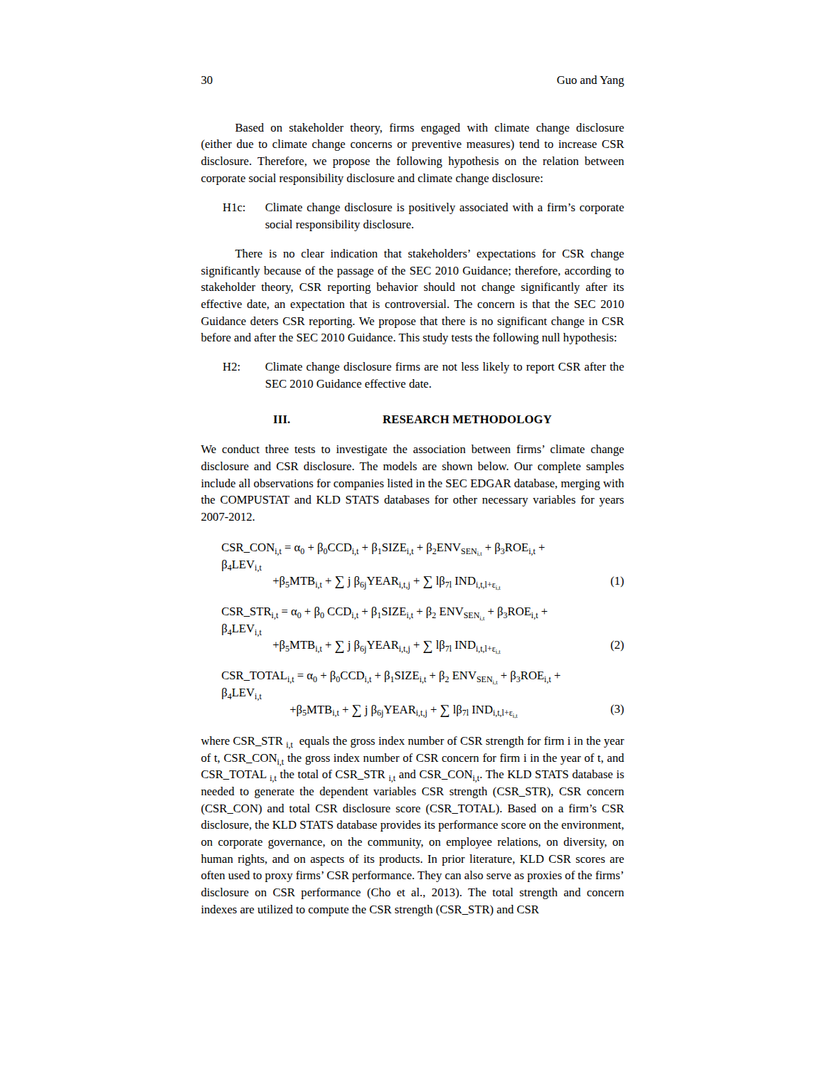30 Guo and Yang
Based on stakeholder theory, firms engaged with climate change disclosure (either due to climate change concerns or preventive measures) tend to increase CSR disclosure. Therefore, we propose the following hypothesis on the relation between corporate social responsibility disclosure and climate change disclosure:
H1c:
Climate change disclosure is positively associated with a firm’s corporate social responsibility disclosure.
There is no clear indication that stakeholders’ expectations for CSR change significantly because of the passage of the SEC 2010 Guidance; therefore, according to stakeholder theory, CSR reporting behavior should not change significantly after its effective date, an expectation that is controversial. The concern is that the SEC 2010 Guidance deters CSR reporting. We propose that there is no significant change in CSR before and after the SEC 2010 Guidance. This study tests the following null hypothesis:
H2:
Climate change disclosure firms are not less likely to report CSR after the SEC 2010 Guidance effective date.
III. RESEARCH METHODOLOGY
We conduct three tests to investigate the association between firms’ climate change disclosure and CSR disclosure. The models are shown below. Our complete samples include all observations for companies listed in the SEC EDGAR database, merging with the COMPUSTAT and KLD STATS databases for other necessary variables for years 2007-2012.
CSR_CONi,t = α0 + β0CCDi,t + β1SIZEi,t + β2ENVSENi,t + β3ROEi,t + β4LEVi,t +β5MTBi,t + ∑ j β6jYEARi,t,j + ∑ lβ7l INDi,t,l+εi,t
(1)
CSR_STRi,t = α0 + β0 CCDi,t + β1SIZEi,t + β2 ENVSENi,t + β3ROEi,t + β4LEVi,t +β5MTBi,t + ∑ j β6jYEARi,t,j + ∑ lβ7l INDi,t,l+εi,t
(2)
CSR_TOTALi,t = α0 + β0CCDi,t + β1SIZEi,t + β2 ENVSENi,t + β3ROEi,t + β4LEVi,t +β5MTBi,t + ∑ j β6jYEARi,t,j + ∑ lβ7l INDi,t,l+εi,t
(3)
where CSR_STR i,t equals the gross index number of CSR strength for firm i in the year of t, CSR_CONi,t the gross index number of CSR concern for firm i in the year of t, and CSR_TOTAL i,t the total of CSR_STR i,t and CSR_CONi,t. The KLD STATS database is needed to generate the dependent variables CSR strength (CSR_STR), CSR concern (CSR_CON) and total CSR disclosure score (CSR_TOTAL). Based on a firm’s CSR disclosure, the KLD STATS database provides its performance score on the environment, on corporate governance, on the community, on employee relations, on diversity, on human rights, and on aspects of its products. In prior literature, KLD CSR scores are often used to proxy firms’ CSR performance. They can also serve as proxies of the firms’ disclosure on CSR performance (Cho et al., 2013). The total strength and concern indexes are utilized to compute the CSR strength (CSR_STR) and CSR